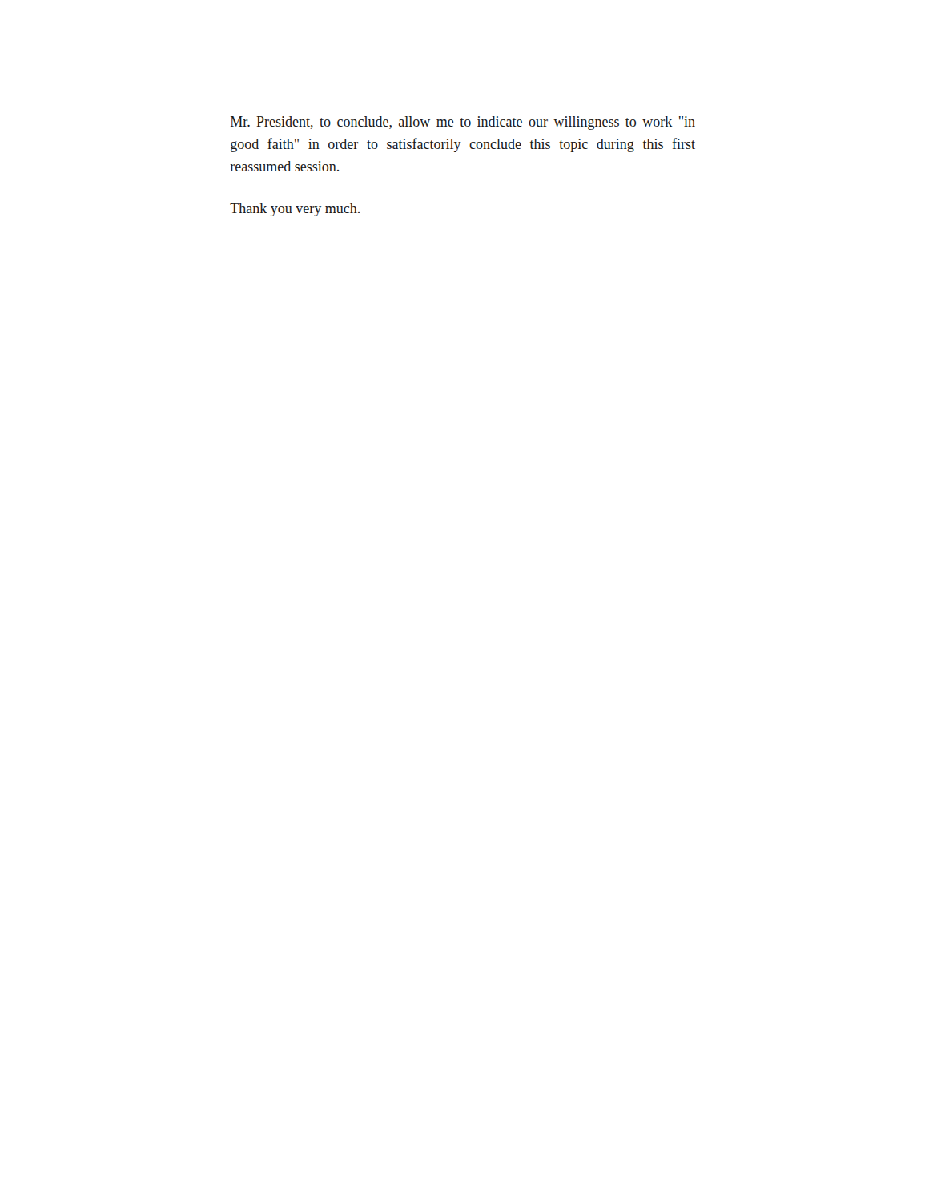Mr. President, to conclude, allow me to indicate our willingness to work "in good faith" in order to satisfactorily conclude this topic during this first reassumed session.
Thank you very much.